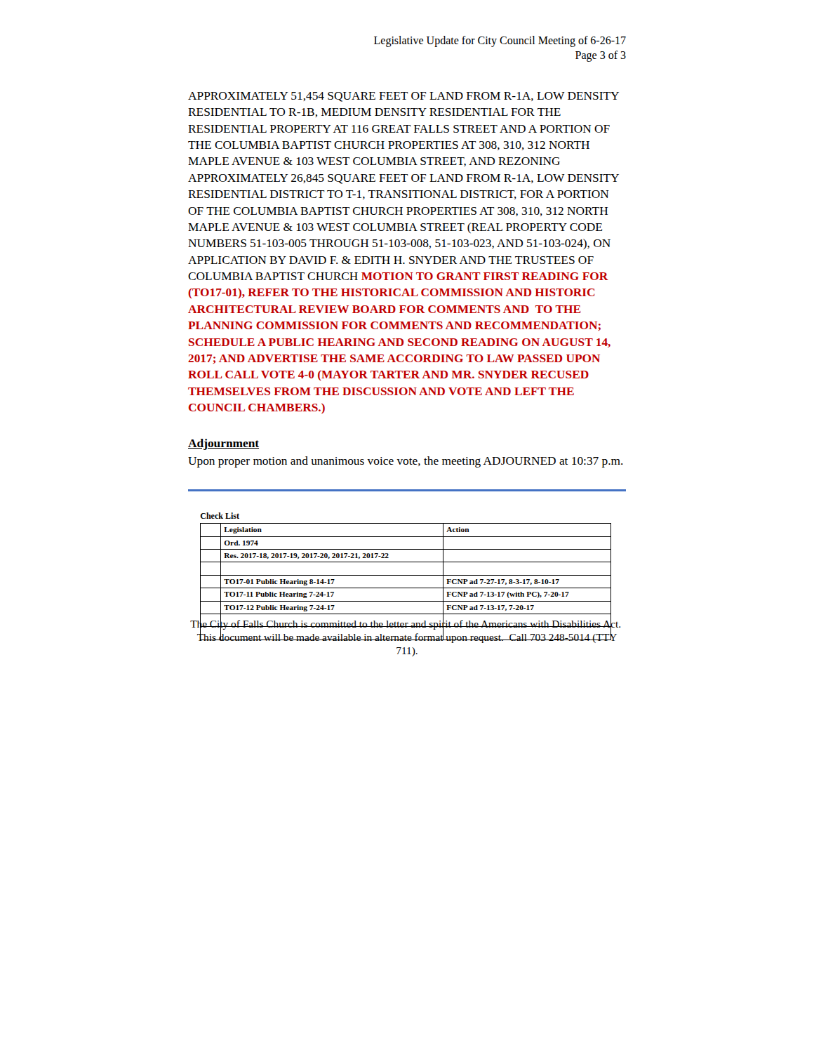Legislative Update for City Council Meeting of 6-26-17
Page 3 of 3
APPROXIMATELY 51,454 SQUARE FEET OF LAND FROM R-1A, LOW DENSITY RESIDENTIAL TO R-1B, MEDIUM DENSITY RESIDENTIAL FOR THE RESIDENTIAL PROPERTY AT 116 GREAT FALLS STREET AND A PORTION OF THE COLUMBIA BAPTIST CHURCH PROPERTIES AT 308, 310, 312 NORTH MAPLE AVENUE & 103 WEST COLUMBIA STREET, AND REZONING APPROXIMATELY 26,845 SQUARE FEET OF LAND FROM R-1A, LOW DENSITY RESIDENTIAL DISTRICT TO T-1, TRANSITIONAL DISTRICT, FOR A PORTION OF THE COLUMBIA BAPTIST CHURCH PROPERTIES AT 308, 310, 312 NORTH MAPLE AVENUE & 103 WEST COLUMBIA STREET (REAL PROPERTY CODE NUMBERS 51-103-005 THROUGH 51-103-008, 51-103-023, AND 51-103-024), ON APPLICATION BY DAVID F. & EDITH H. SNYDER AND THE TRUSTEES OF COLUMBIA BAPTIST CHURCH MOTION to grant first reading for (TO17-01), refer to the Historical Commission and Historic Architectural Review Board for comments and to the Planning Commission for comments and recommendation; schedule a public hearing and second reading on August 14, 2017; and advertise the same according to law PASSED upon roll call vote 4-0 (Mayor Tarter and Mr. Snyder recused themselves from the discussion and vote and left the Council Chambers.)
Adjournment
Upon proper motion and unanimous voice vote, the meeting ADJOURNED at 10:37 p.m.
Check List
| | Legislation | Action |
| --- | --- | --- |
| | Ord. 1974 | |
| | Res. 2017-18, 2017-19, 2017-20, 2017-21, 2017-22 | |
| | TO17-01 Public Hearing 8-14-17 | FCNP ad 7-27-17, 8-3-17, 8-10-17 |
| | TO17-11 Public Hearing 7-24-17 | FCNP ad 7-13-17 (with PC), 7-20-17 |
| | TO17-12 Public Hearing 7-24-17 | FCNP ad 7-13-17, 7-20-17 |
The City of Falls Church is committed to the letter and spirit of the Americans with Disabilities Act. This document will be made available in alternate format upon request. Call 703 248-5014 (TTY 711).